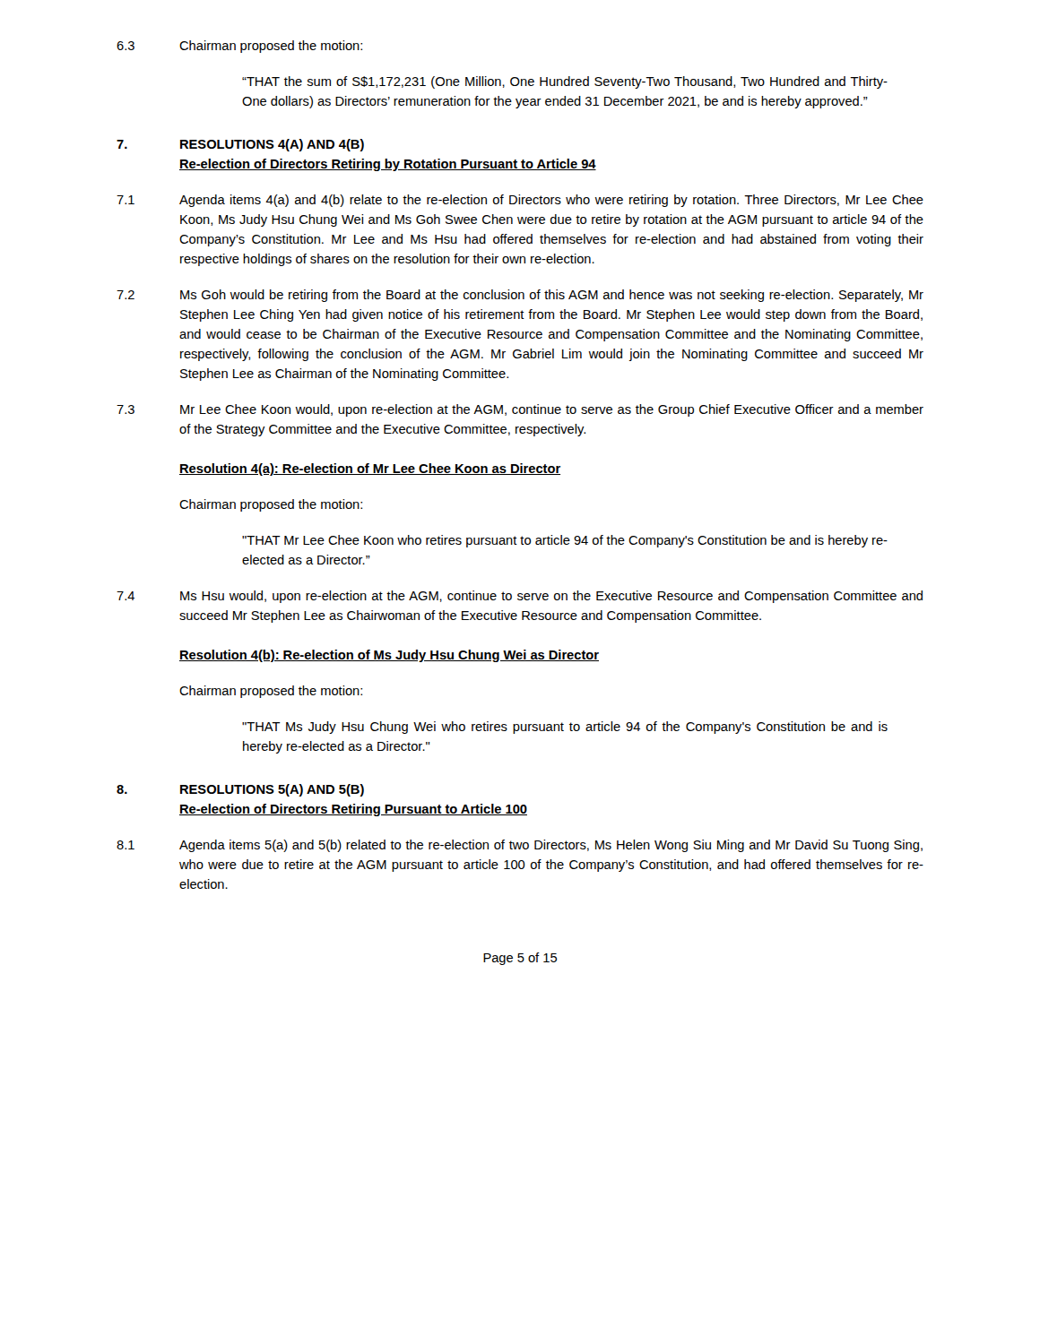6.3
Chairman proposed the motion:
“THAT the sum of S$1,172,231 (One Million, One Hundred Seventy-Two Thousand, Two Hundred and Thirty-One dollars) as Directors’ remuneration for the year ended 31 December 2021, be and is hereby approved.”
7.
RESOLUTIONS 4(A) AND 4(B)
Re-election of Directors Retiring by Rotation Pursuant to Article 94
7.1
Agenda items 4(a) and 4(b) relate to the re-election of Directors who were retiring by rotation. Three Directors, Mr Lee Chee Koon, Ms Judy Hsu Chung Wei and Ms Goh Swee Chen were due to retire by rotation at the AGM pursuant to article 94 of the Company’s Constitution. Mr Lee and Ms Hsu had offered themselves for re-election and had abstained from voting their respective holdings of shares on the resolution for their own re-election.
7.2
Ms Goh would be retiring from the Board at the conclusion of this AGM and hence was not seeking re-election. Separately, Mr Stephen Lee Ching Yen had given notice of his retirement from the Board. Mr Stephen Lee would step down from the Board, and would cease to be Chairman of the Executive Resource and Compensation Committee and the Nominating Committee, respectively, following the conclusion of the AGM. Mr Gabriel Lim would join the Nominating Committee and succeed Mr Stephen Lee as Chairman of the Nominating Committee.
7.3
Mr Lee Chee Koon would, upon re-election at the AGM, continue to serve as the Group Chief Executive Officer and a member of the Strategy Committee and the Executive Committee, respectively.
Resolution 4(a): Re-election of Mr Lee Chee Koon as Director
Chairman proposed the motion:
"THAT Mr Lee Chee Koon who retires pursuant to article 94 of the Company's Constitution be and is hereby re-elected as a Director.”
7.4
Ms Hsu would, upon re-election at the AGM, continue to serve on the Executive Resource and Compensation Committee and succeed Mr Stephen Lee as Chairwoman of the Executive Resource and Compensation Committee.
Resolution 4(b): Re-election of Ms Judy Hsu Chung Wei as Director
Chairman proposed the motion:
"THAT Ms Judy Hsu Chung Wei who retires pursuant to article 94 of the Company's Constitution be and is hereby re-elected as a Director."
8.
RESOLUTIONS 5(A) AND 5(B)
Re-election of Directors Retiring Pursuant to Article 100
8.1
Agenda items 5(a) and 5(b) related to the re-election of two Directors, Ms Helen Wong Siu Ming and Mr David Su Tuong Sing, who were due to retire at the AGM pursuant to article 100 of the Company’s Constitution, and had offered themselves for re-election.
Page 5 of 15